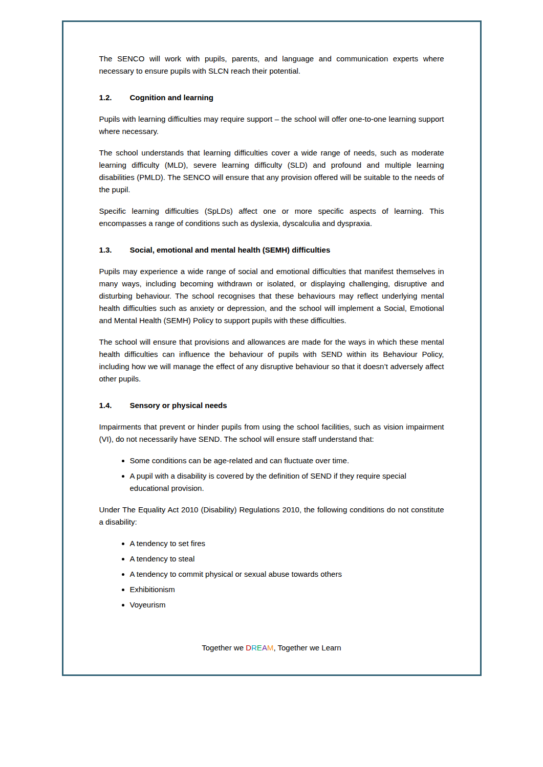The SENCO will work with pupils, parents, and language and communication experts where necessary to ensure pupils with SLCN reach their potential.
1.2. Cognition and learning
Pupils with learning difficulties may require support – the school will offer one-to-one learning support where necessary.
The school understands that learning difficulties cover a wide range of needs, such as moderate learning difficulty (MLD), severe learning difficulty (SLD) and profound and multiple learning disabilities (PMLD). The SENCO will ensure that any provision offered will be suitable to the needs of the pupil.
Specific learning difficulties (SpLDs) affect one or more specific aspects of learning. This encompasses a range of conditions such as dyslexia, dyscalculia and dyspraxia.
1.3. Social, emotional and mental health (SEMH) difficulties
Pupils may experience a wide range of social and emotional difficulties that manifest themselves in many ways, including becoming withdrawn or isolated, or displaying challenging, disruptive and disturbing behaviour. The school recognises that these behaviours may reflect underlying mental health difficulties such as anxiety or depression, and the school will implement a Social, Emotional and Mental Health (SEMH) Policy to support pupils with these difficulties.
The school will ensure that provisions and allowances are made for the ways in which these mental health difficulties can influence the behaviour of pupils with SEND within its Behaviour Policy, including how we will manage the effect of any disruptive behaviour so that it doesn’t adversely affect other pupils.
1.4. Sensory or physical needs
Impairments that prevent or hinder pupils from using the school facilities, such as vision impairment (VI), do not necessarily have SEND. The school will ensure staff understand that:
Some conditions can be age-related and can fluctuate over time.
A pupil with a disability is covered by the definition of SEND if they require special educational provision.
Under The Equality Act 2010 (Disability) Regulations 2010, the following conditions do not constitute a disability:
A tendency to set fires
A tendency to steal
A tendency to commit physical or sexual abuse towards others
Exhibitionism
Voyeurism
Together we DREAM, Together we Learn